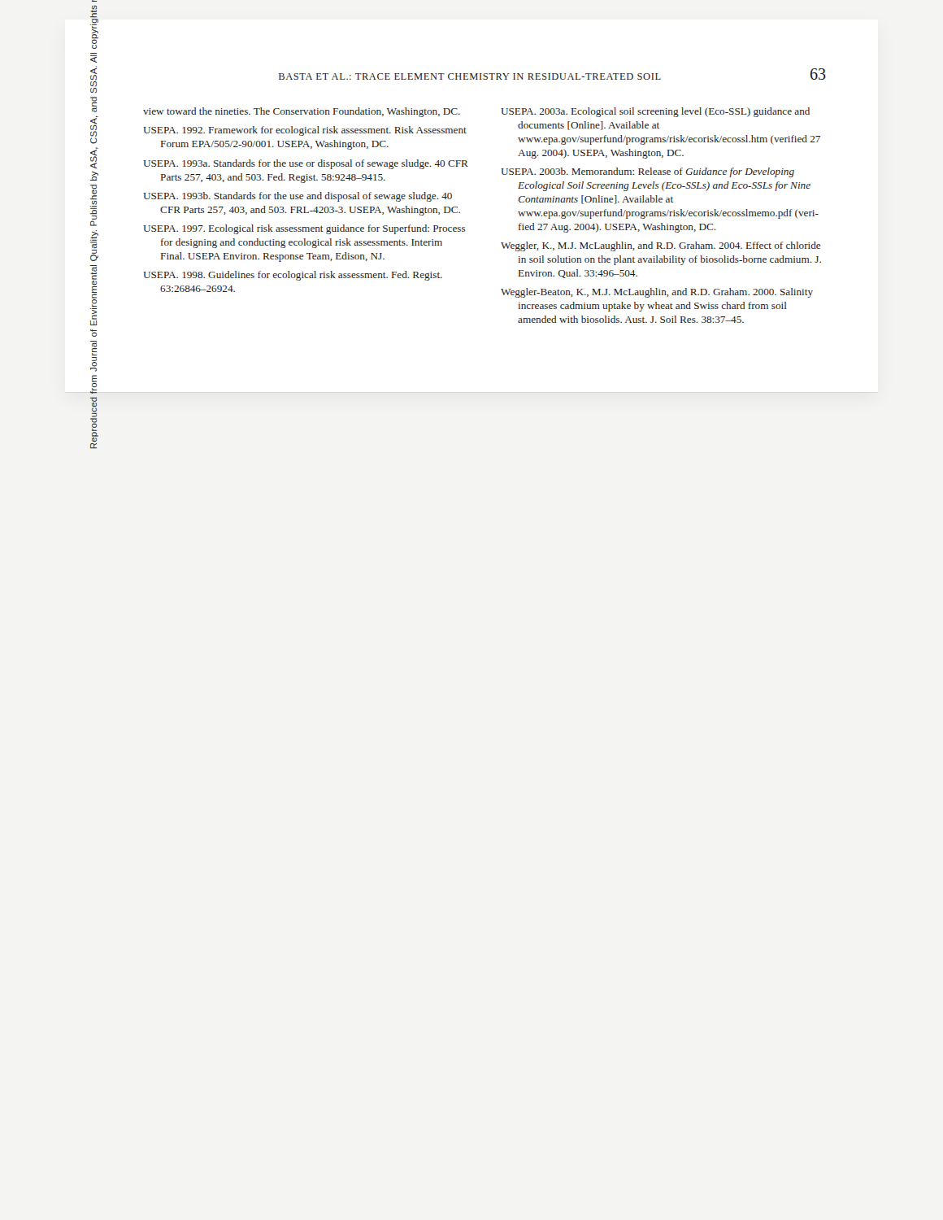Reproduced from Journal of Environmental Quality. Published by ASA, CSSA, and SSSA. All copyrights reserved.
Basta et al.: Trace Element Chemistry in Residual-Treated Soil
63
view toward the nineties. The Conservation Foundation, Washington, DC.
USEPA. 1992. Framework for ecological risk assessment. Risk Assessment Forum EPA/505/2-90/001. USEPA, Washington, DC.
USEPA. 1993a. Standards for the use or disposal of sewage sludge. 40 CFR Parts 257, 403, and 503. Fed. Regist. 58:9248–9415.
USEPA. 1993b. Standards for the use and disposal of sewage sludge. 40 CFR Parts 257, 403, and 503. FRL-4203-3. USEPA, Washington, DC.
USEPA. 1997. Ecological risk assessment guidance for Superfund: Process for designing and conducting ecological risk assessments. Interim Final. USEPA Environ. Response Team, Edison, NJ.
USEPA. 1998. Guidelines for ecological risk assessment. Fed. Regist. 63:26846–26924.
USEPA. 2003a. Ecological soil screening level (Eco-SSL) guidance and documents [Online]. Available at www.epa.gov/superfund/programs/risk/ecorisk/ecossl.htm (verified 27 Aug. 2004). USEPA, Washington, DC.
USEPA. 2003b. Memorandum: Release of Guidance for Developing Ecological Soil Screening Levels (Eco-SSLs) and Eco-SSLs for Nine Contaminants [Online]. Available at www.epa.gov/superfund/programs/risk/ecorisk/ecosslmemo.pdf (verified 27 Aug. 2004). USEPA, Washington, DC.
Weggler, K., M.J. McLaughlin, and R.D. Graham. 2004. Effect of chloride in soil solution on the plant availability of biosolids-borne cadmium. J. Environ. Qual. 33:496–504.
Weggler-Beaton, K., M.J. McLaughlin, and R.D. Graham. 2000. Salinity increases cadmium uptake by wheat and Swiss chard from soil amended with biosolids. Aust. J. Soil Res. 38:37–45.